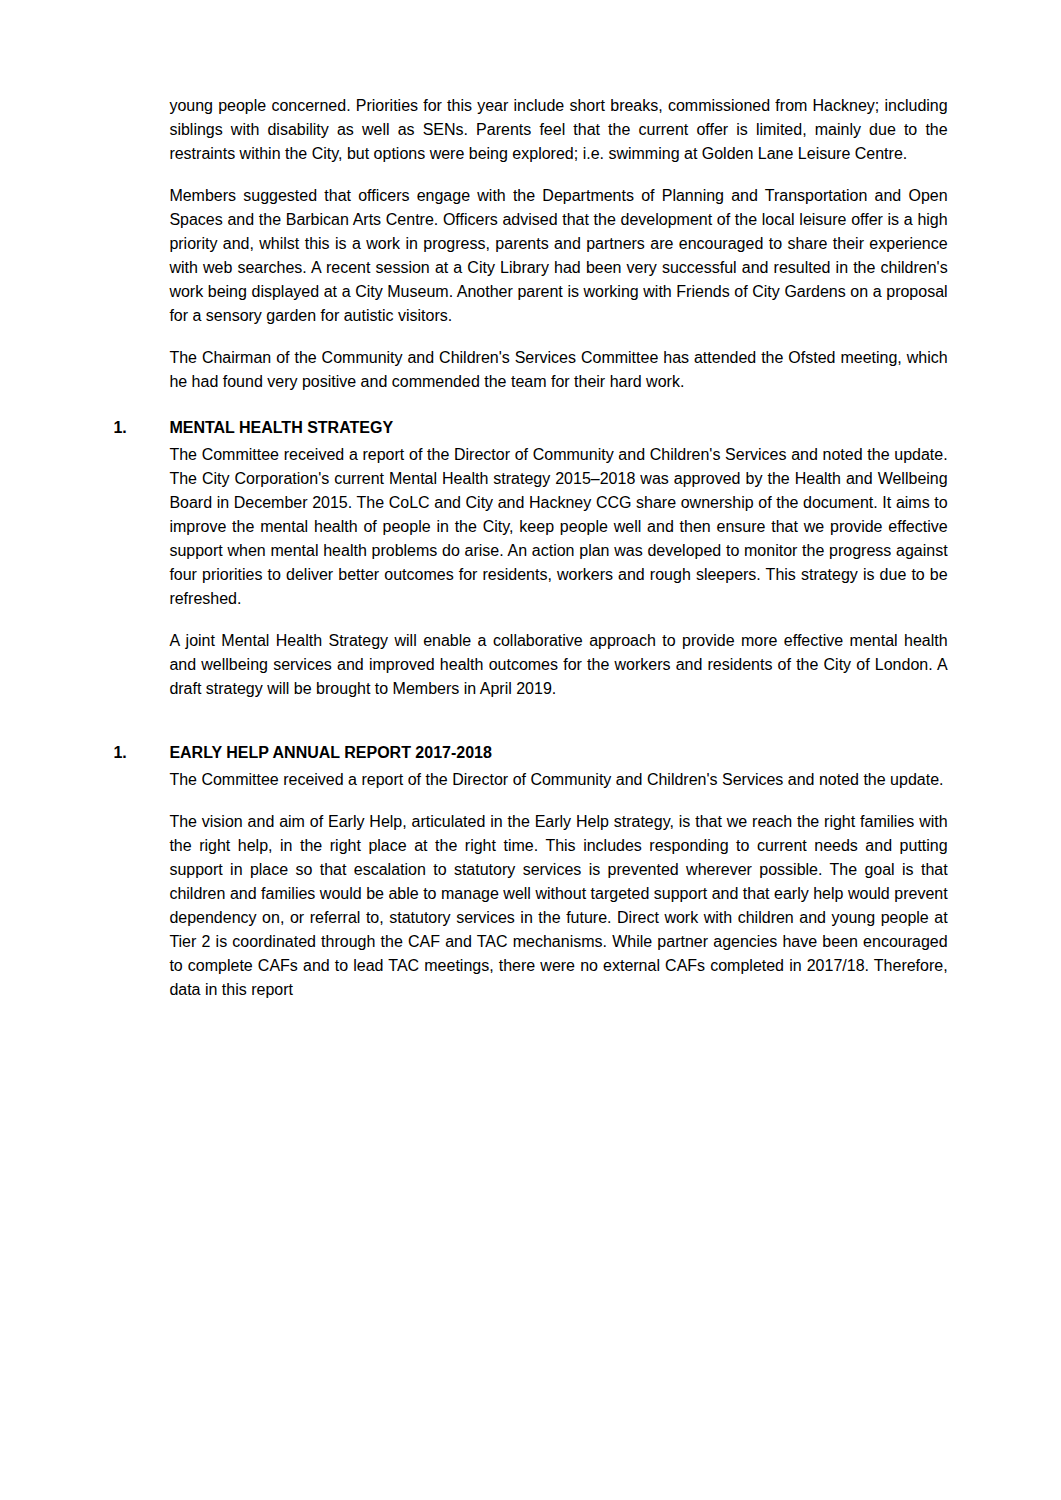young people concerned. Priorities for this year include short breaks, commissioned from Hackney; including siblings with disability as well as SENs. Parents feel that the current offer is limited, mainly due to the restraints within the City, but options were being explored; i.e. swimming at Golden Lane Leisure Centre.
Members suggested that officers engage with the Departments of Planning and Transportation and Open Spaces and the Barbican Arts Centre. Officers advised that the development of the local leisure offer is a high priority and, whilst this is a work in progress, parents and partners are encouraged to share their experience with web searches. A recent session at a City Library had been very successful and resulted in the children's work being displayed at a City Museum. Another parent is working with Friends of City Gardens on a proposal for a sensory garden for autistic visitors.
The Chairman of the Community and Children's Services Committee has attended the Ofsted meeting, which he had found very positive and commended the team for their hard work.
1.
Mental Health Strategy
The Committee received a report of the Director of Community and Children's Services and noted the update. The City Corporation's current Mental Health strategy 2015–2018 was approved by the Health and Wellbeing Board in December 2015. The CoLC and City and Hackney CCG share ownership of the document. It aims to improve the mental health of people in the City, keep people well and then ensure that we provide effective support when mental health problems do arise. An action plan was developed to monitor the progress against four priorities to deliver better outcomes for residents, workers and rough sleepers. This strategy is due to be refreshed.
A joint Mental Health Strategy will enable a collaborative approach to provide more effective mental health and wellbeing services and improved health outcomes for the workers and residents of the City of London. A draft strategy will be brought to Members in April 2019.
1.
Early Help Annual Report 2017-2018
The Committee received a report of the Director of Community and Children's Services and noted the update.
The vision and aim of Early Help, articulated in the Early Help strategy, is that we reach the right families with the right help, in the right place at the right time. This includes responding to current needs and putting support in place so that escalation to statutory services is prevented wherever possible. The goal is that children and families would be able to manage well without targeted support and that early help would prevent dependency on, or referral to, statutory services in the future. Direct work with children and young people at Tier 2 is coordinated through the CAF and TAC mechanisms. While partner agencies have been encouraged to complete CAFs and to lead TAC meetings, there were no external CAFs completed in 2017/18. Therefore, data in this report